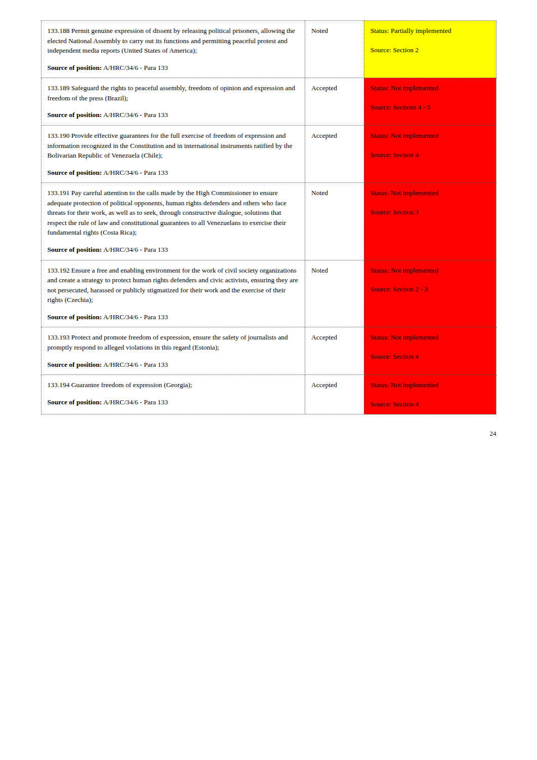| 133.188 Permit genuine expression of dissent by releasing political prisoners, allowing the elected National Assembly to carry out its functions and permitting peaceful protest and independent media reports (United States of America); Source of position: A/HRC/34/6 - Para 133 | Noted | Status: Partially implemented Source: Section 2 |
| 133.189 Safeguard the rights to peaceful assembly, freedom of opinion and expression and freedom of the press (Brazil); Source of position: A/HRC/34/6 - Para 133 | Accepted | Status: Not implemented Source: Sections 4 - 5 |
| 133.190 Provide effective guarantees for the full exercise of freedom of expression and information recognized in the Constitution and in international instruments ratified by the Bolivarian Republic of Venezuela (Chile); Source of position: A/HRC/34/6 - Para 133 | Accepted | Status: Not implemented Source: Section 4 |
| 133.191 Pay careful attention to the calls made by the High Commissioner to ensure adequate protection of political opponents, human rights defenders and others who face threats for their work, as well as to seek, through constructive dialogue, solutions that respect the rule of law and constitutional guarantees to all Venezuelans to exercise their fundamental rights (Costa Rica); Source of position: A/HRC/34/6 - Para 133 | Noted | Status: Not implemented Source: Section 3 |
| 133.192 Ensure a free and enabling environment for the work of civil society organizations and create a strategy to protect human rights defenders and civic activists, ensuring they are not persecuted, harassed or publicly stigmatized for their work and the exercise of their rights (Czechia); Source of position: A/HRC/34/6 - Para 133 | Noted | Status: Not implemented Source: Section 2 - 3 |
| 133.193 Protect and promote freedom of expression, ensure the safety of journalists and promptly respond to alleged violations in this regard (Estonia); Source of position: A/HRC/34/6 - Para 133 | Accepted | Status: Not implemented Source: Section 4 |
| 133.194 Guarantee freedom of expression (Georgia); Source of position: A/HRC/34/6 - Para 133 | Accepted | Status: Not implemented Source: Section 4 |
24